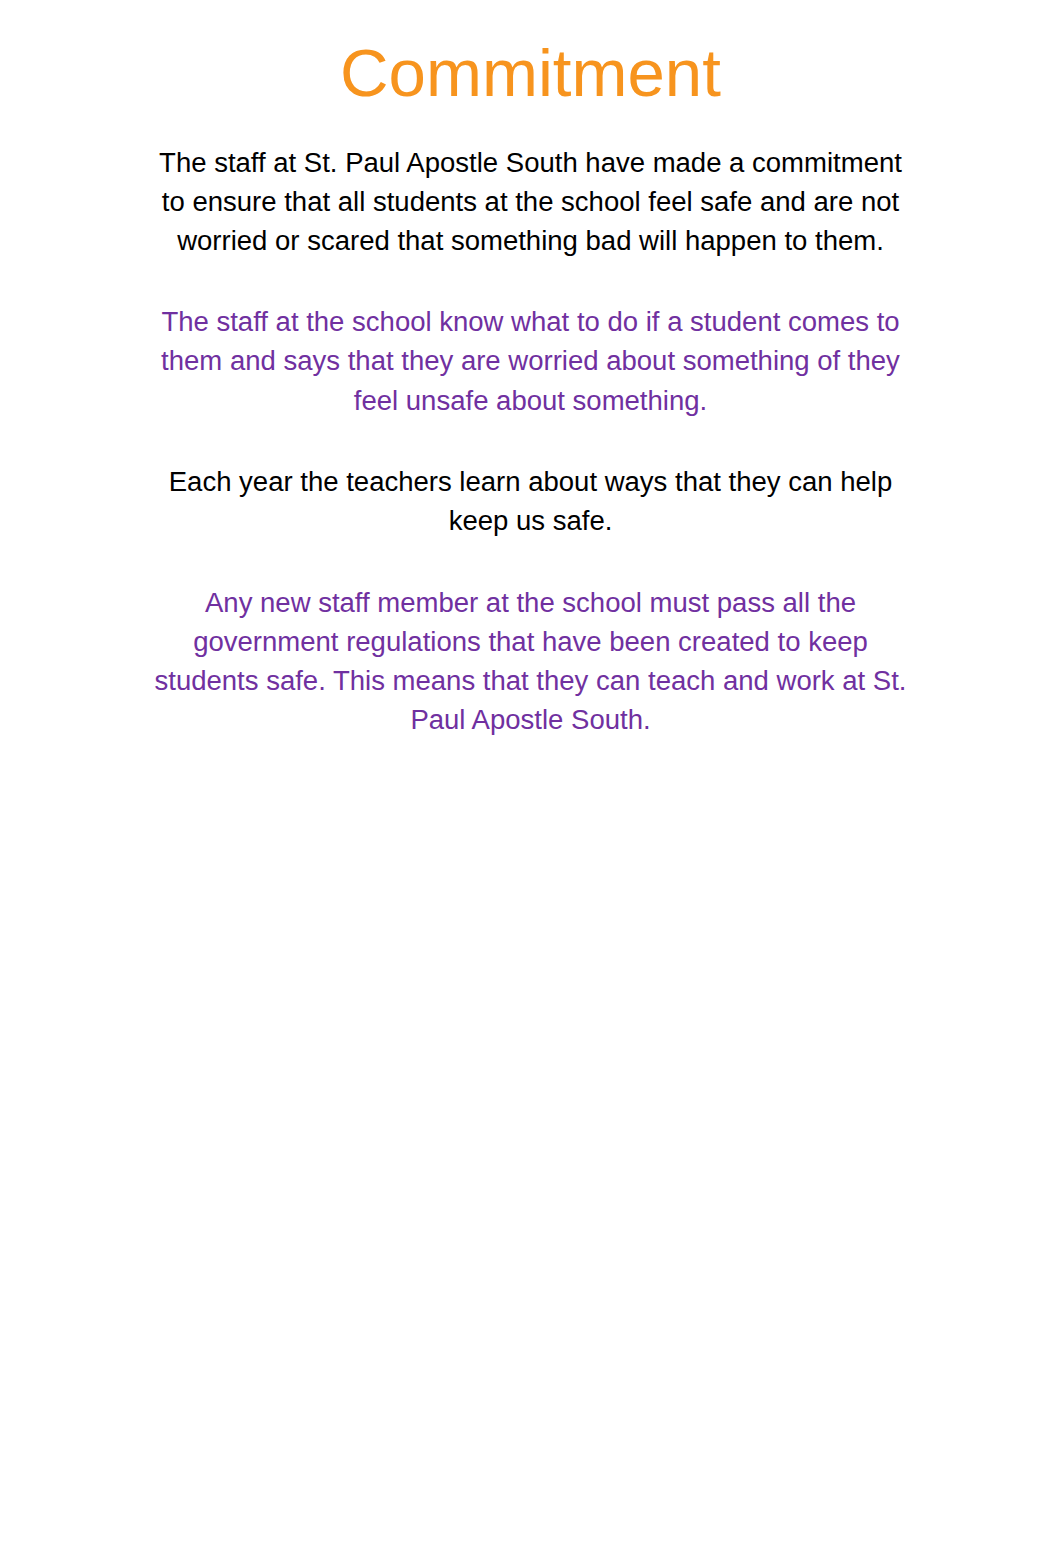Commitment
The staff at St. Paul Apostle South have made a commitment to ensure that all students at the school feel safe and are not worried or scared that something bad will happen to them.
The staff at the school know what to do if a student comes to them and says that they are worried about something of they feel unsafe about something.
Each year the teachers learn about ways that they can help keep us safe.
Any new staff member at the school must pass all the government regulations that have been created to keep students safe. This means that they can teach and work at St. Paul Apostle South.